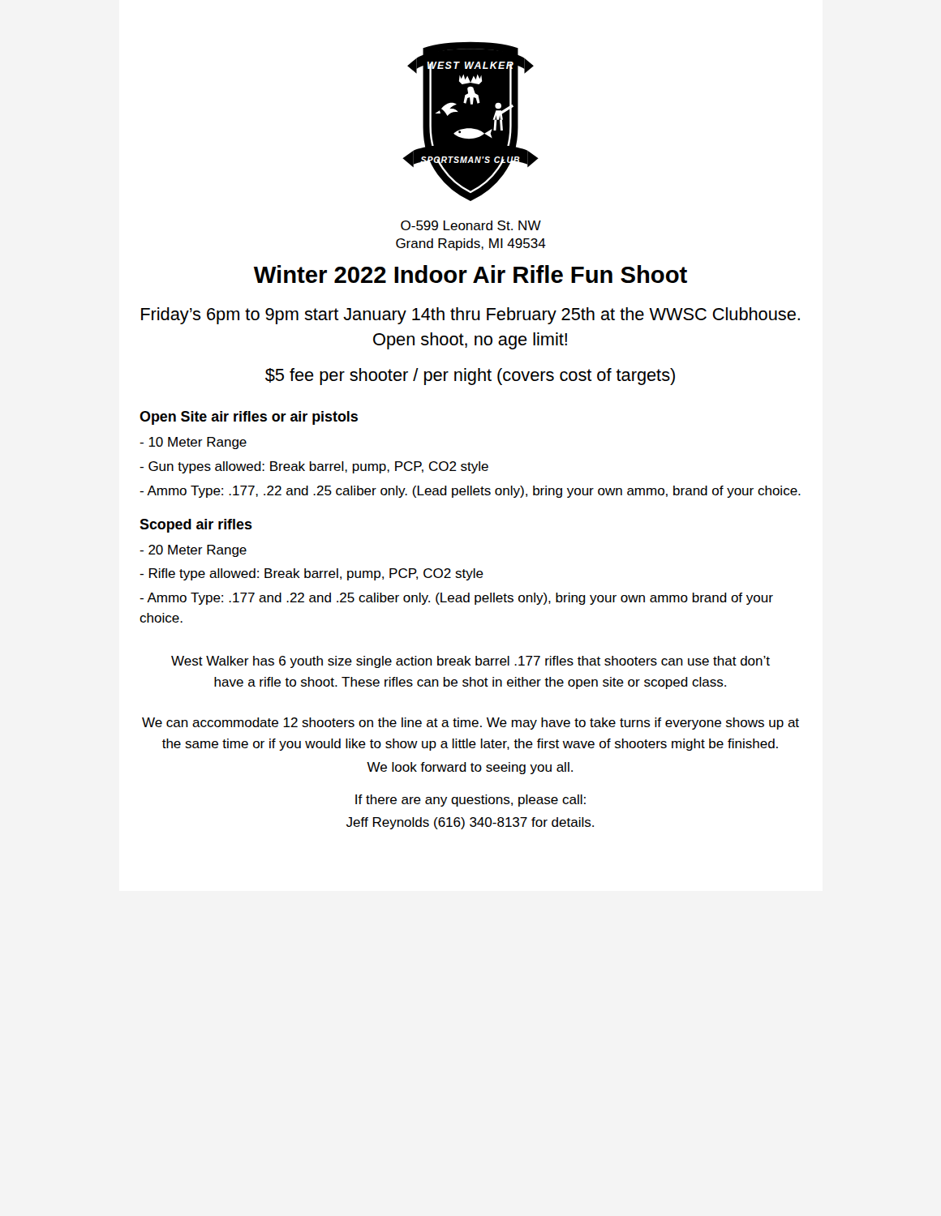WEST WALKER SPORTSMAN'S CLUB
O-599 Leonard St. NW
Grand Rapids, MI 49534
Winter 2022 Indoor Air Rifle Fun Shoot
Friday’s 6pm to 9pm start January 14th thru February 25th at the WWSC Clubhouse. Open shoot, no age limit!
$5 fee per shooter / per night (covers cost of targets)
Open Site air rifles or air pistols
10 Meter Range
Gun types allowed: Break barrel, pump, PCP, CO2 style
Ammo Type: .177, .22 and .25 caliber only. (Lead pellets only), bring your own ammo, brand of your choice.
Scoped air rifles
20 Meter Range
Rifle type allowed: Break barrel, pump, PCP, CO2 style
Ammo Type: .177 and .22 and .25 caliber only. (Lead pellets only), bring your own ammo brand of your choice.
West Walker has 6 youth size single action break barrel .177 rifles that shooters can use that don’t have a rifle to shoot. These rifles can be shot in either the open site or scoped class.
We can accommodate 12 shooters on the line at a time. We may have to take turns if everyone shows up at the same time or if you would like to show up a little later, the first wave of shooters might be finished.
We look forward to seeing you all.
If there are any questions, please call:
Jeff Reynolds (616) 340-8137 for details.